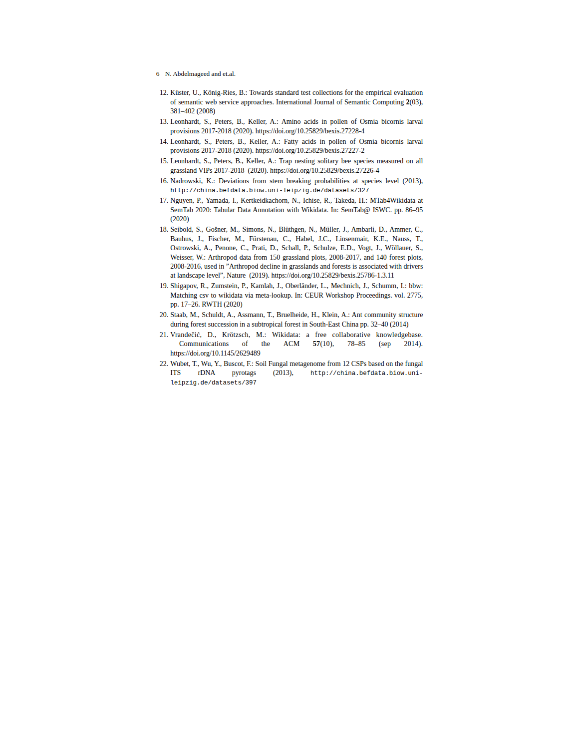6 N. Abdelmageed and et.al.
Küster, U., König-Ries, B.: Towards standard test collections for the empirical evaluation of semantic web service approaches. International Journal of Semantic Computing 2(03), 381–402 (2008)
Leonhardt, S., Peters, B., Keller, A.: Amino acids in pollen of Osmia bicornis larval provisions 2017-2018 (2020). https://doi.org/10.25829/bexis.27228-4
Leonhardt, S., Peters, B., Keller, A.: Fatty acids in pollen of Osmia bicornis larval provisions 2017-2018 (2020). https://doi.org/10.25829/bexis.27227-2
Leonhardt, S., Peters, B., Keller, A.: Trap nesting solitary bee species measured on all grassland VIPs 2017-2018 (2020). https://doi.org/10.25829/bexis.27226-4
Nadrowski, K.: Deviations from stem breaking probabilities at species level (2013), http://china.befdata.biow.uni-leipzig.de/datasets/327
Nguyen, P., Yamada, I., Kertkeidkachorn, N., Ichise, R., Takeda, H.: MTab4Wikidata at SemTab 2020: Tabular Data Annotation with Wikidata. In: SemTab@ ISWC. pp. 86–95 (2020)
Seibold, S., Gošner, M., Simons, N., Blüthgen, N., Müller, J., Ambarli, D., Ammer, C., Bauhus, J., Fischer, M., Fürstenau, C., Habel, J.C., Linsenmair, K.E., Nauss, T., Ostrowski, A., Penone, C., Prati, D., Schall, P., Schulze, E.D., Vogt, J., Wöllauer, S., Weisser, W.: Arthropod data from 150 grassland plots, 2008-2017, and 140 forest plots, 2008-2016, used in ”Arthropod decline in grasslands and forests is associated with drivers at landscape level”, Nature (2019). https://doi.org/10.25829/bexis.25786-1.3.11
Shigapov, R., Zumstein, P., Kamlah, J., Oberländer, L., Mechnich, J., Schumm, I.: bbw: Matching csv to wikidata via meta-lookup. In: CEUR Workshop Proceedings. vol. 2775, pp. 17–26. RWTH (2020)
Staab, M., Schuldt, A., Assmann, T., Bruelheide, H., Klein, A.: Ant community structure during forest succession in a subtropical forest in South-East China pp. 32–40 (2014)
Vrandečić, D., Krötzsch, M.: Wikidata: a free collaborative knowledgebase. Communications of the ACM 57(10), 78–85 (sep 2014). https://doi.org/10.1145/2629489
Wubet, T., Wu, Y., Buscot, F.: Soil Fungal metagenome from 12 CSPs based on the fungal ITS rDNA pyrotags (2013), http://china.befdata.biow.uni-leipzig.de/datasets/397